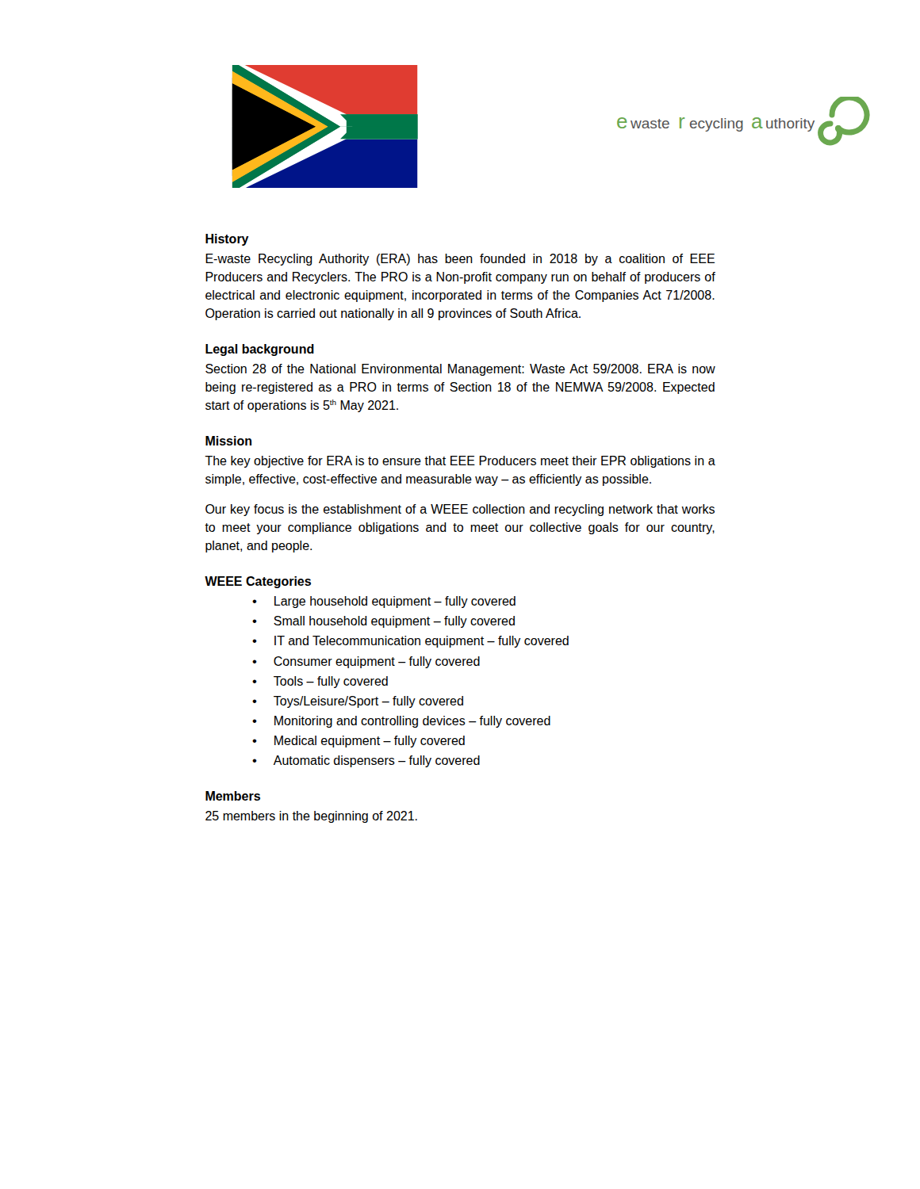e waste r ecycling a uthority
History
E-waste Recycling Authority (ERA) has been founded in 2018 by a coalition of EEE Producers and Recyclers. The PRO is a Non-profit company run on behalf of producers of electrical and electronic equipment, incorporated in terms of the Companies Act 71/2008. Operation is carried out nationally in all 9 provinces of South Africa.
Legal background
Section 28 of the National Environmental Management: Waste Act 59/2008. ERA is now being re-registered as a PRO in terms of Section 18 of the NEMWA 59/2008. Expected start of operations is 5th May 2021.
Mission
The key objective for ERA is to ensure that EEE Producers meet their EPR obligations in a simple, effective, cost-effective and measurable way – as efficiently as possible.
Our key focus is the establishment of a WEEE collection and recycling network that works to meet your compliance obligations and to meet our collective goals for our country, planet, and people.
WEEE Categories
Large household equipment – fully covered
Small household equipment – fully covered
IT and Telecommunication equipment – fully covered
Consumer equipment – fully covered
Tools – fully covered
Toys/Leisure/Sport – fully covered
Monitoring and controlling devices – fully covered
Medical equipment – fully covered
Automatic dispensers – fully covered
Members
25 members in the beginning of 2021.